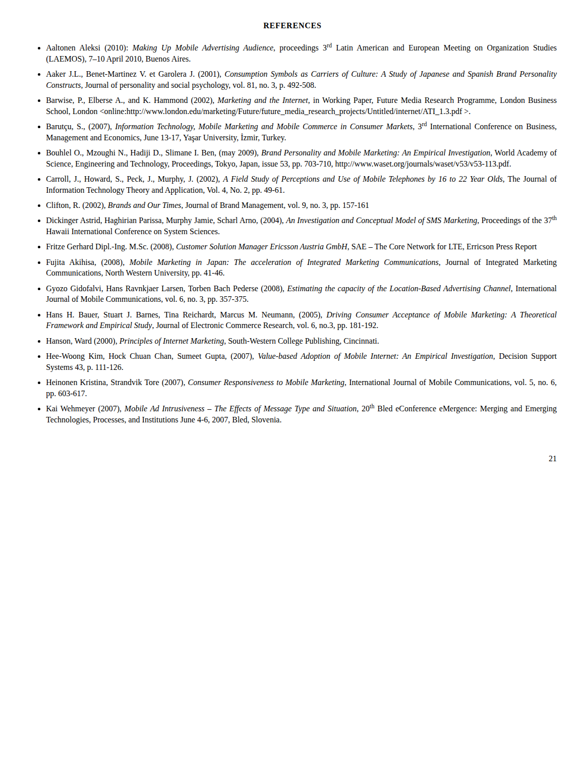REFERENCES
Aaltonen Aleksi (2010): Making Up Mobile Advertising Audience, proceedings 3rd Latin American and European Meeting on Organization Studies (LAEMOS), 7–10 April 2010, Buenos Aires.
Aaker J.L., Benet-Martinez V. et Garolera J. (2001), Consumption Symbols as Carriers of Culture: A Study of Japanese and Spanish Brand Personality Constructs, Journal of personality and social psychology, vol. 81, no. 3, p. 492-508.
Barwise, P., Elberse A., and K. Hammond (2002), Marketing and the Internet, in Working Paper, Future Media Research Programme, London Business School, London <online:http://www.london.edu/marketing/Future/future_media_research_projects/Untitled/internet/ATI_1.3.pdf >.
Barutçu, S., (2007), Information Technology, Mobile Marketing and Mobile Commerce in Consumer Markets, 3rd International Conference on Business, Management and Economics, June 13-17, Yaşar University, İzmir, Turkey.
Bouhlel O., Mzoughi N., Hadiji D., Slimane I. Ben, (may 2009), Brand Personality and Mobile Marketing: An Empirical Investigation, World Academy of Science, Engineering and Technology, Proceedings, Tokyo, Japan, issue 53, pp. 703-710, http://www.waset.org/journals/waset/v53/v53-113.pdf.
Carroll, J., Howard, S., Peck, J., Murphy, J. (2002), A Field Study of Perceptions and Use of Mobile Telephones by 16 to 22 Year Olds, The Journal of Information Technology Theory and Application, Vol. 4, No. 2, pp. 49-61.
Clifton, R. (2002), Brands and Our Times, Journal of Brand Management, vol. 9, no. 3, pp. 157-161
Dickinger Astrid, Haghirian Parissa, Murphy Jamie, Scharl Arno, (2004), An Investigation and Conceptual Model of SMS Marketing, Proceedings of the 37th Hawaii International Conference on System Sciences.
Fritze Gerhard Dipl.-Ing. M.Sc. (2008), Customer Solution Manager Ericsson Austria GmbH, SAE – The Core Network for LTE, Erricson Press Report
Fujita Akihisa, (2008), Mobile Marketing in Japan: The acceleration of Integrated Marketing Communications, Journal of Integrated Marketing Communications, North Western University, pp. 41-46.
Gyozo Gidofalvi, Hans Ravnkjaer Larsen, Torben Bach Pederse (2008), Estimating the capacity of the Location-Based Advertising Channel, International Journal of Mobile Communications, vol. 6, no. 3, pp. 357-375.
Hans H. Bauer, Stuart J. Barnes, Tina Reichardt, Marcus M. Neumann, (2005), Driving Consumer Acceptance of Mobile Marketing: A Theoretical Framework and Empirical Study, Journal of Electronic Commerce Research, vol. 6, no.3, pp. 181-192.
Hanson, Ward (2000), Principles of Internet Marketing, South-Western College Publishing, Cincinnati.
Hee-Woong Kim, Hock Chuan Chan, Sumeet Gupta, (2007), Value-based Adoption of Mobile Internet: An Empirical Investigation, Decision Support Systems 43, p. 111-126.
Heinonen Kristina, Strandvik Tore (2007), Consumer Responsiveness to Mobile Marketing, International Journal of Mobile Communications, vol. 5, no. 6, pp. 603-617.
Kai Wehmeyer (2007), Mobile Ad Intrusiveness – The Effects of Message Type and Situation, 20th Bled eConference eMergence: Merging and Emerging Technologies, Processes, and Institutions June 4-6, 2007, Bled, Slovenia.
21